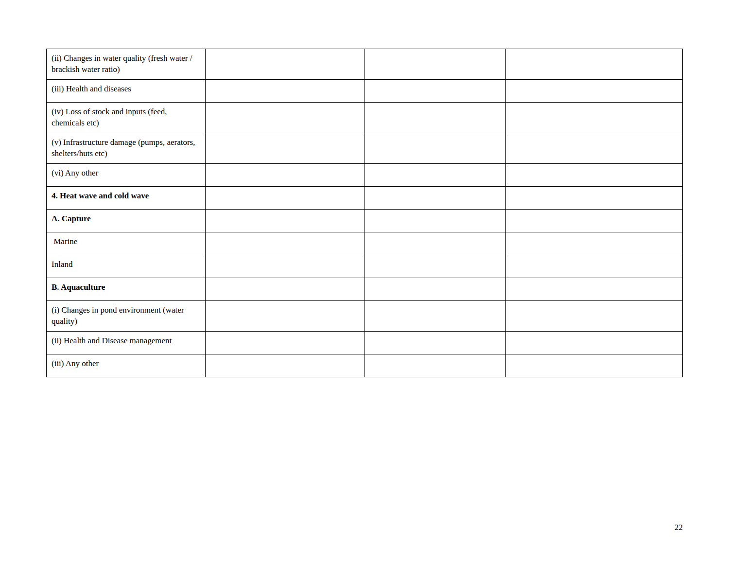| (ii) Changes in water quality (fresh water / brackish water ratio) | | | |
| (iii) Health and diseases | | | |
| (iv) Loss of stock and inputs (feed, chemicals etc) | | | |
| (v) Infrastructure damage (pumps, aerators, shelters/huts etc) | | | |
| (vi) Any other | | | |
| 4. Heat wave and cold wave | | | |
| A. Capture | | | |
| Marine | | | |
| Inland | | | |
| B. Aquaculture | | | |
| (i) Changes in pond environment (water quality) | | | |
| (ii) Health and Disease management | | | |
| (iii) Any other | | | |
22